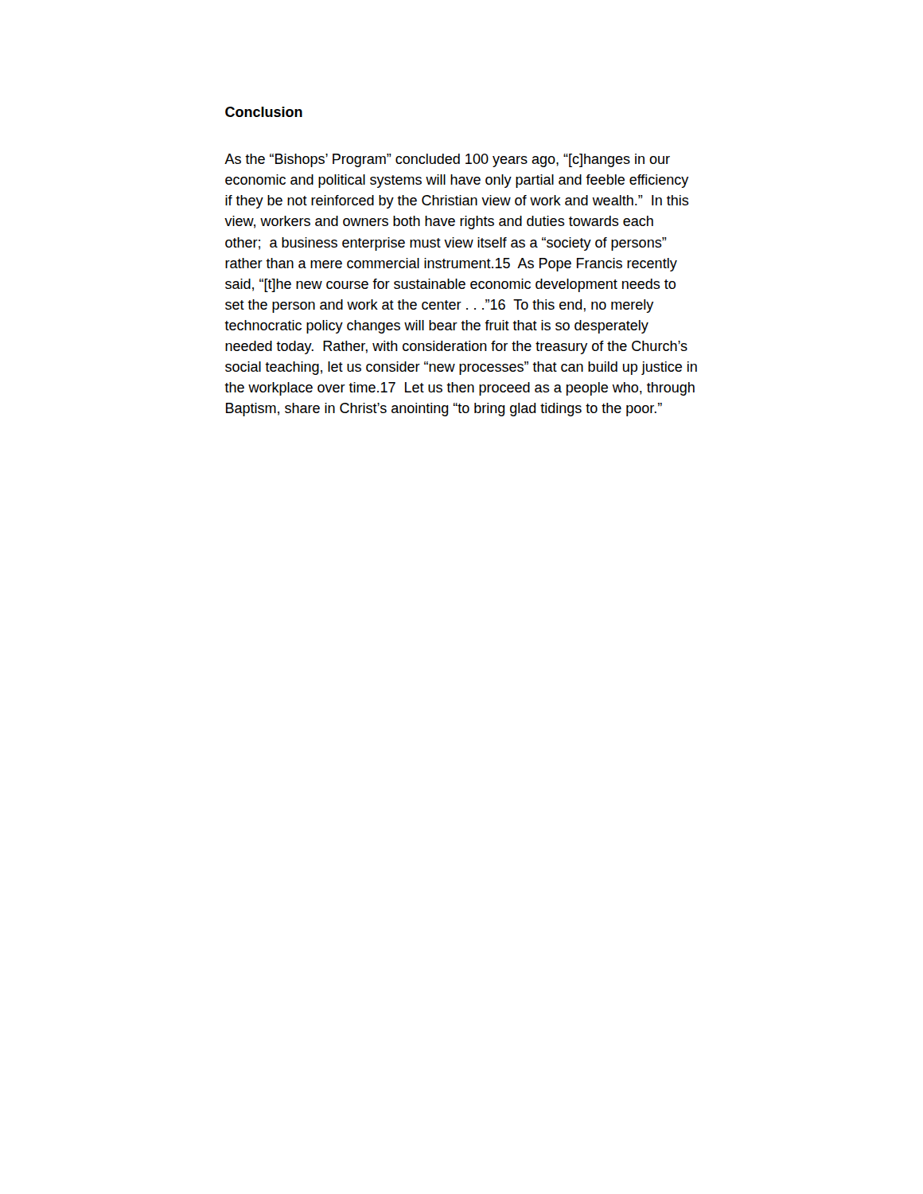Conclusion
As the “Bishops’ Program” concluded 100 years ago, “[c]hanges in our economic and political systems will have only partial and feeble efficiency if they be not reinforced by the Christian view of work and wealth.” In this view, workers and owners both have rights and duties towards each other; a business enterprise must view itself as a “society of persons” rather than a mere commercial instrument.15 As Pope Francis recently said, “[t]he new course for sustainable economic development needs to set the person and work at the center . . .”16 To this end, no merely technocratic policy changes will bear the fruit that is so desperately needed today. Rather, with consideration for the treasury of the Church’s social teaching, let us consider “new processes” that can build up justice in the workplace over time.17 Let us then proceed as a people who, through Baptism, share in Christ’s anointing “to bring glad tidings to the poor.”